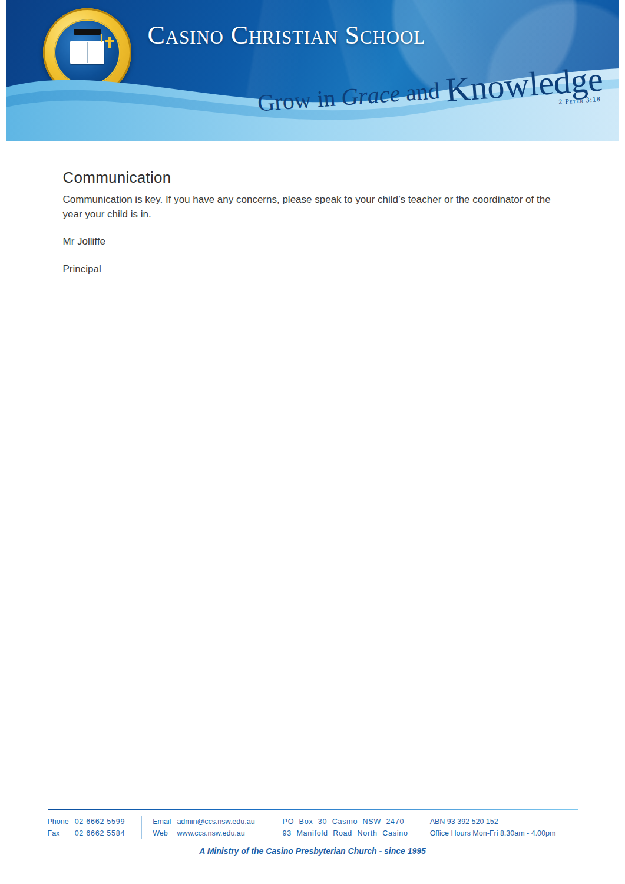Casino Christian School
Grow in Grace and Knowledge 2 Peter 3:18
Communication
Communication is key. If you have any concerns, please speak to your child’s teacher or the coordinator of the year your child is in.
Mr Jolliffe
Principal
| Phone | 02 6662 5599 |
| Fax | 02 6662 5584 |
| Email | admin@ccs.nsw.edu.au |
| Web | www.ccs.nsw.edu.au |
PO Box 30 Casino NSW 2470
93 Manifold Road North Casino
ABN 93 392 520 152
Office Hours Mon-Fri 8.30am - 4.00pm
A Ministry of the Casino Presbyterian Church - since 1995